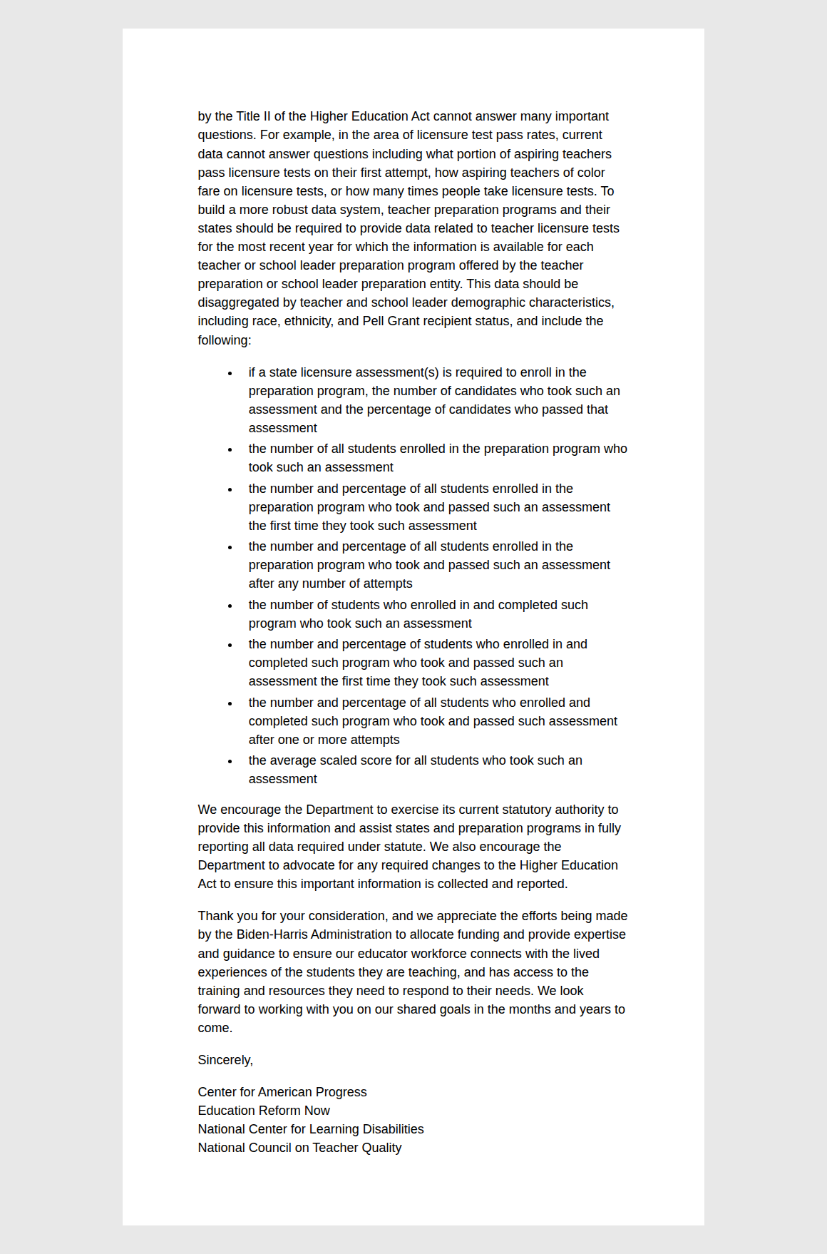by the Title II of the Higher Education Act cannot answer many important questions. For example, in the area of licensure test pass rates, current data cannot answer questions including what portion of aspiring teachers pass licensure tests on their first attempt, how aspiring teachers of color fare on licensure tests, or how many times people take licensure tests. To build a more robust data system, teacher preparation programs and their states should be required to provide data related to teacher licensure tests for the most recent year for which the information is available for each teacher or school leader preparation program offered by the teacher preparation or school leader preparation entity. This data should be disaggregated by teacher and school leader demographic characteristics, including race, ethnicity, and Pell Grant recipient status, and include the following:
if a state licensure assessment(s) is required to enroll in the preparation program, the number of candidates who took such an assessment and the percentage of candidates who passed that assessment
the number of all students enrolled in the preparation program who took such an assessment
the number and percentage of all students enrolled in the preparation program who took and passed such an assessment the first time they took such assessment
the number and percentage of all students enrolled in the preparation program who took and passed such an assessment after any number of attempts
the number of students who enrolled in and completed such program who took such an assessment
the number and percentage of students who enrolled in and completed such program who took and passed such an assessment the first time they took such assessment
the number and percentage of all students who enrolled and completed such program who took and passed such assessment after one or more attempts
the average scaled score for all students who took such an assessment
We encourage the Department to exercise its current statutory authority to provide this information and assist states and preparation programs in fully reporting all data required under statute. We also encourage the Department to advocate for any required changes to the Higher Education Act to ensure this important information is collected and reported.
Thank you for your consideration, and we appreciate the efforts being made by the Biden-Harris Administration to allocate funding and provide expertise and guidance to ensure our educator workforce connects with the lived experiences of the students they are teaching, and has access to the training and resources they need to respond to their needs. We look forward to working with you on our shared goals in the months and years to come.
Sincerely,
Center for American Progress
Education Reform Now
National Center for Learning Disabilities
National Council on Teacher Quality